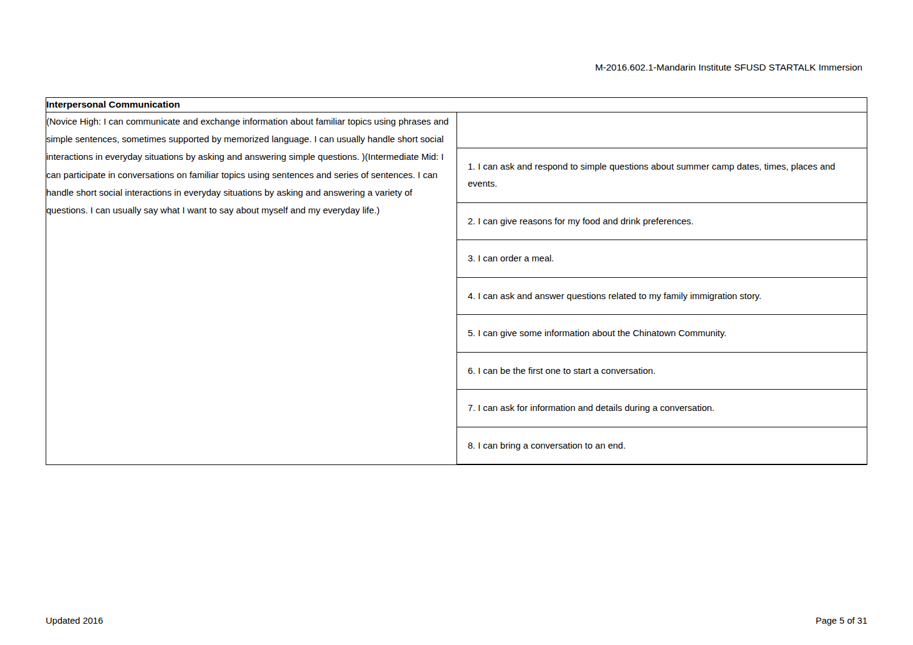M-2016.602.1-Mandarin Institute SFUSD STARTALK Immersion
| Interpersonal Communication |
| (Novice High: I can communicate and exchange information about familiar topics using phrases and simple sentences, sometimes supported by memorized language. I can usually handle short social interactions in everyday situations by asking and answering simple questions. )(Intermediate Mid: I can participate in conversations on familiar topics using sentences and series of sentences. I can handle short social interactions in everyday situations by asking and answering a variety of questions. I can usually say what I want to say about myself and my everyday life.) | / 1. I can ask and respond to simple questions about summer camp dates, times, places and events. / / 2. I can give reasons for my food and drink preferences. / / 3. I can order a meal. / / 4. I can ask and answer questions related to my family immigration story. / / 5. I can give some information about the Chinatown Community. / / 6. I can be the first one to start a conversation. / / 7. I can ask for information and details during a conversation. / / 8. I can bring a conversation to an end. / |
Updated 2016 Page 5 of 31